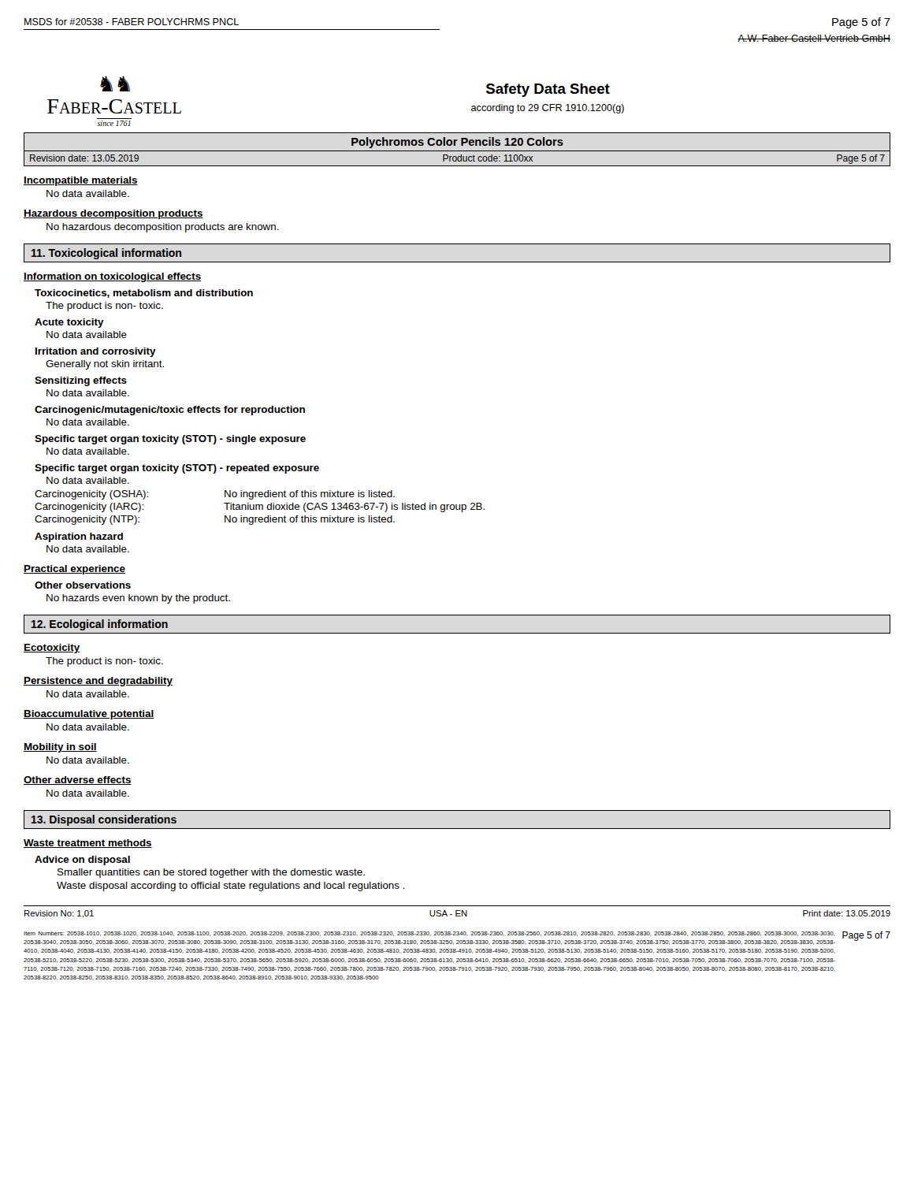MSDS for #20538 - FABER POLYCHRMS PNCL Page 5 of 7 A.W. Faber-Castell Vertrieb GmbH
♞♞
FABER-CASTELL
since 1761
Safety Data Sheet
according to 29 CFR 1910.1200(g)
Polychromos Color Pencils 120 Colors
Revision date: 13.05.2019 Product code: 1100xx Page 5 of 7
Incompatible materials
No data available.
Hazardous decomposition products
No hazardous decomposition products are known.
11. Toxicological information
Information on toxicological effects
Toxicocinetics, metabolism and distribution
The product is non- toxic.
Acute toxicity
No data available
Irritation and corrosivity
Generally not skin irritant.
Sensitizing effects
No data available.
Carcinogenic/mutagenic/toxic effects for reproduction
No data available.
Specific target organ toxicity (STOT) - single exposure
No data available.
Specific target organ toxicity (STOT) - repeated exposure
No data available.
| Carcinogenicity (OSHA): | No ingredient of this mixture is listed. |
| Carcinogenicity (IARC): | Titanium dioxide (CAS 13463-67-7) is listed in group 2B. |
| Carcinogenicity (NTP): | No ingredient of this mixture is listed. |
Aspiration hazard
No data available.
Practical experience
Other observations
No hazards even known by the product.
12. Ecological information
Ecotoxicity
The product is non- toxic.
Persistence and degradability
No data available.
Bioaccumulative potential
No data available.
Mobility in soil
No data available.
Other adverse effects
No data available.
13. Disposal considerations
Waste treatment methods
Advice on disposal
Smaller quantities can be stored together with the domestic waste.
Waste disposal according to official state regulations and local regulations .
Revision No: 1,01 USA - EN Print date: 13.05.2019
Page 5 of 7 Item Numbers: 20538-1010, 20538-1020, 20538-1040, 20538-1100, 20538-2020, 20538-2209, 20538-2300, 20538-2310, 20538-2320, 20538-2330, 20538-2340, 20538-2360, 20538-2560, 20538-2810, 20538-2820, 20538-2830, 20538-2840, 20538-2850, 20538-2860, 20538-3000, 20538-3030, 20538-3040, 20538-3050, 20538-3060, 20538-3070, 20538-3080, 20538-3090, 20538-3100, 20538-3130, 20538-3160, 20538-3170, 20538-3180, 20538-3250, 20538-3330, 20538-3580, 20538-3710, 20538-3720, 20538-3740, 20538-3750, 20538-3770, 20538-3800, 20538-3820, 20538-3830, 20538-4010, 20538-4040, 20538-4130, 20538-4140, 20538-4150, 20538-4180, 20538-4200, 20538-4520, 20538-4530, 20538-4630, 20538-4810, 20538-4830, 20538-4910, 20538-4940, 20538-5120, 20538-5130, 20538-5140, 20538-5150, 20538-5160, 20538-5170, 20538-5180, 20538-5190, 20538-5200, 20538-5210, 20538-5220, 20538-5230, 20538-5300, 20538-5340, 20538-5370, 20538-5650, 20538-5920, 20538-6000, 20538-6050, 20538-6060, 20538-6130, 20538-6410, 20538-6510, 20538-6620, 20538-6640, 20538-6650, 20538-7010, 20538-7050, 20538-7060, 20538-7070, 20538-7100, 20538-7110, 20538-7120, 20538-7150, 20538-7160, 20538-7240, 20538-7330, 20538-7490, 20538-7550, 20538-7660, 20538-7800, 20538-7820, 20538-7900, 20538-7910, 20538-7920, 20538-7930, 20538-7950, 20538-7960, 20538-8040, 20538-8050, 20538-8070, 20538-8080, 20538-8170, 20538-8210, 20538-8220, 20538-8250, 20538-8310, 20538-8350, 20538-8520, 20538-8640, 20538-8910, 20538-9010, 20538-9330, 20538-9500